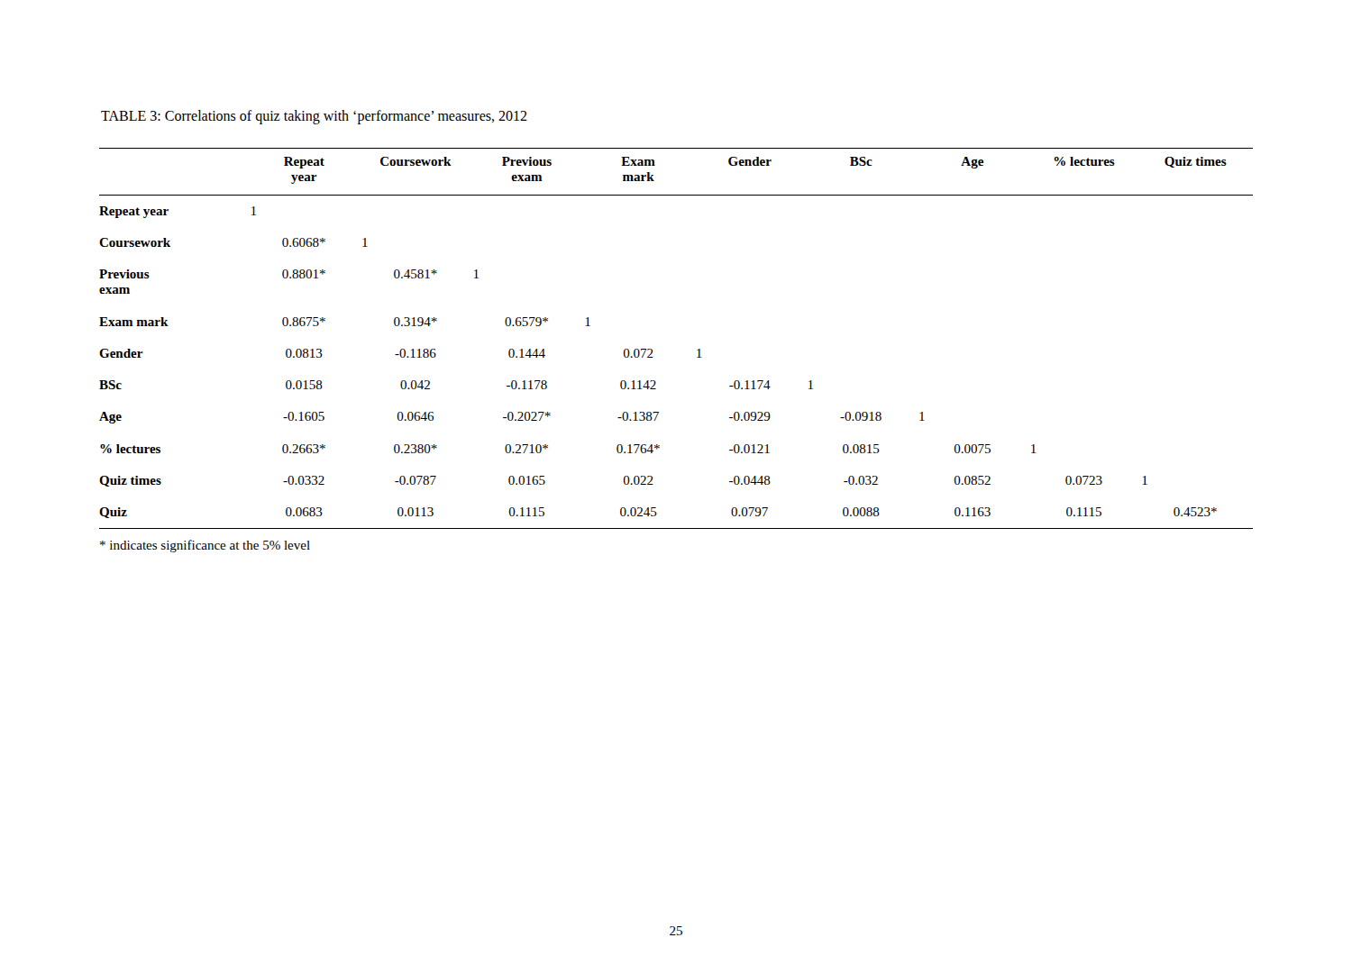TABLE 3: Correlations of quiz taking with ‘performance’ measures, 2012
| | Repeat year | Coursework | Previous exam | Exam mark | Gender | BSc | Age | % lectures | Quiz times |
| --- | --- | --- | --- | --- | --- | --- | --- | --- | --- |
| Repeat year | 1 | | | | | | | | |
| Coursework | 0.6068* | 1 | | | | | | | |
| Previous exam | 0.8801* | 0.4581* | 1 | | | | | | |
| Exam mark | 0.8675* | 0.3194* | 0.6579* | 1 | | | | | |
| Gender | 0.0813 | -0.1186 | 0.1444 | 0.072 | 1 | | | | |
| BSc | 0.0158 | 0.042 | -0.1178 | 0.1142 | -0.1174 | 1 | | | |
| Age | -0.1605 | 0.0646 | -0.2027* | -0.1387 | -0.0929 | -0.0918 | 1 | | |
| % lectures | 0.2663* | 0.2380* | 0.2710* | 0.1764* | -0.0121 | 0.0815 | 0.0075 | 1 | |
| Quiz times | -0.0332 | -0.0787 | 0.0165 | 0.022 | -0.0448 | -0.032 | 0.0852 | 0.0723 | 1 |
| Quiz | 0.0683 | 0.0113 | 0.1115 | 0.0245 | 0.0797 | 0.0088 | 0.1163 | 0.1115 | 0.4523* |
* indicates significance at the 5% level
25